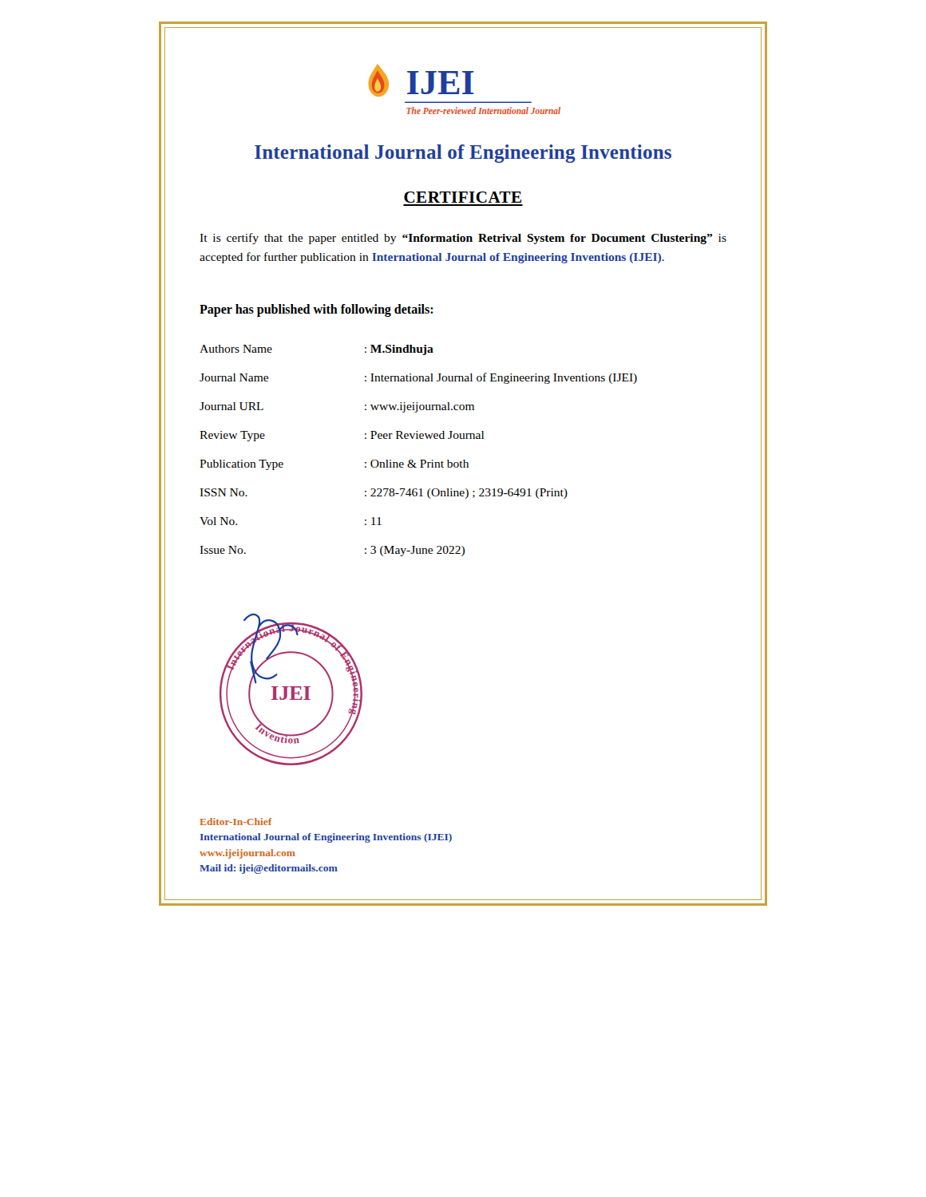IJEI The Peer-reviewed International Journal
International Journal of Engineering Inventions
CERTIFICATE
It is certify that the paper entitled by “Information Retrival System for Document Clustering” is accepted for further publication in International Journal of Engineering Inventions (IJEI).
Paper has published with following details:
| Authors Name | : M.Sindhuja |
| Journal Name | : International Journal of Engineering Inventions (IJEI) |
| Journal URL | : www.ijeijournal.com |
| Review Type | : Peer Reviewed Journal |
| Publication Type | : Online & Print both |
| ISSN No. | : 2278-7461 (Online) ; 2319-6491 (Print) |
| Vol No. | : 11 |
| Issue No. | : 3 (May-June 2022) |
International Journal of Engineering Invention IJEI
Editor-In-Chief
International Journal of Engineering Inventions (IJEI)
www.ijeijournal.com
Mail id: ijei@editormails.com